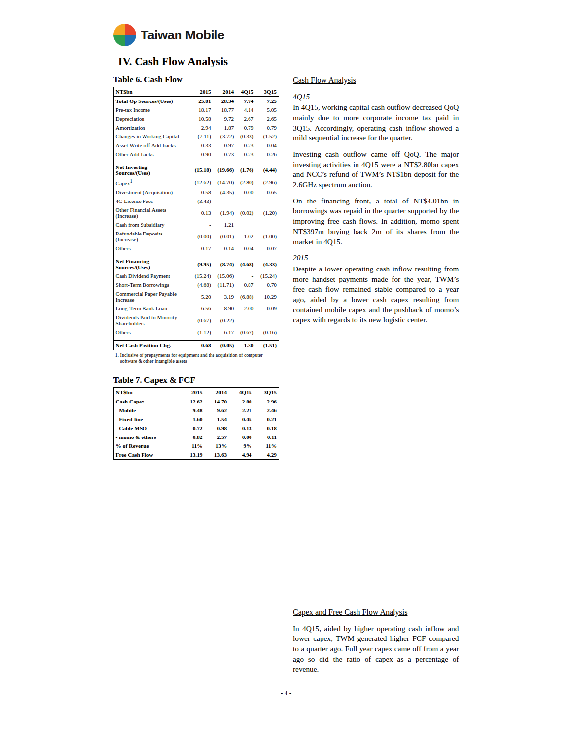Taiwan Mobile
IV. Cash Flow Analysis
Table 6. Cash Flow
| NT$bn | 2015 | 2014 | 4Q15 | 3Q15 |
| --- | --- | --- | --- | --- |
| Total Op Sources/(Uses) | 25.81 | 28.34 | 7.74 | 7.25 |
| Pre-tax Income | 18.17 | 18.77 | 4.14 | 5.05 |
| Depreciation | 10.58 | 9.72 | 2.67 | 2.65 |
| Amortization | 2.94 | 1.87 | 0.79 | 0.79 |
| Changes in Working Capital | (7.11) | (3.72) | (0.33) | (1.52) |
| Asset Write-off Add-backs | 0.33 | 0.97 | 0.23 | 0.04 |
| Other Add-backs | 0.90 | 0.73 | 0.23 | 0.26 |
| Net Investing Sources/(Uses) | (15.18) | (19.66) | (1.76) | (4.44) |
| Capex 1 | (12.62) | (14.70) | (2.80) | (2.96) |
| Divestment (Acquisition) | 0.58 | (4.35) | 0.00 | 0.65 |
| 4G License Fees | (3.43) | - | - | - |
| Other Financial Assets (Increase) | 0.13 | (1.94) | (0.02) | (1.20) |
| Cash from Subsidiary | - | 1.21 | | |
| Refundable Deposits (Increase) | (0.00) | (0.01) | 1.02 | (1.00) |
| Others | 0.17 | 0.14 | 0.04 | 0.07 |
| Net Financing Sources/(Uses) | (9.95) | (8.74) | (4.68) | (4.33) |
| Cash Dividend Payment | (15.24) | (15.06) | - | (15.24) |
| Short-Term Borrowings | (4.68) | (11.71) | 0.87 | 0.70 |
| Commercial Paper Payable Increase | 5.20 | 3.19 | (6.88) | 10.29 |
| Long-Term Bank Loan | 6.56 | 8.90 | 2.00 | 0.09 |
| Dividends Paid to Minority Shareholders | (0.67) | (0.22) | - | - |
| Others | (1.12) | 6.17 | (0.67) | (0.16) |
| Net Cash Position Chg. | 0.68 | (0.05) | 1.30 | (1.51) |
Inclusive of prepayments for equipment and the acquisition of computer software & other intangible assets
Table 7. Capex & FCF
| NT$bn | 2015 | 2014 | 4Q15 | 3Q15 |
| --- | --- | --- | --- | --- |
| Cash Capex | 12.62 | 14.70 | 2.80 | 2.96 |
| - Mobile | 9.48 | 9.62 | 2.21 | 2.46 |
| - Fixed-line | 1.60 | 1.54 | 0.45 | 0.21 |
| - Cable MSO | 0.72 | 0.98 | 0.13 | 0.18 |
| - momo & others | 0.82 | 2.57 | 0.00 | 0.11 |
| % of Revenue | 11% | 13% | 9% | 11% |
| Free Cash Flow | 13.19 | 13.63 | 4.94 | 4.29 |
Cash Flow Analysis
4Q15
In 4Q15, working capital cash outflow decreased QoQ mainly due to more corporate income tax paid in 3Q15. Accordingly, operating cash inflow showed a mild sequential increase for the quarter.
Investing cash outflow came off QoQ. The major investing activities in 4Q15 were a NT$2.80bn capex and NCC’s refund of TWM’s NT$1bn deposit for the 2.6GHz spectrum auction.
On the financing front, a total of NT$4.01bn in borrowings was repaid in the quarter supported by the improving free cash flows. In addition, momo spent NT$397m buying back 2m of its shares from the market in 4Q15.
2015
Despite a lower operating cash inflow resulting from more handset payments made for the year, TWM’s free cash flow remained stable compared to a year ago, aided by a lower cash capex resulting from contained mobile capex and the pushback of momo’s capex with regards to its new logistic center.
Capex and Free Cash Flow Analysis
In 4Q15, aided by higher operating cash inflow and lower capex, TWM generated higher FCF compared to a quarter ago. Full year capex came off from a year ago so did the ratio of capex as a percentage of revenue.
- 4 -